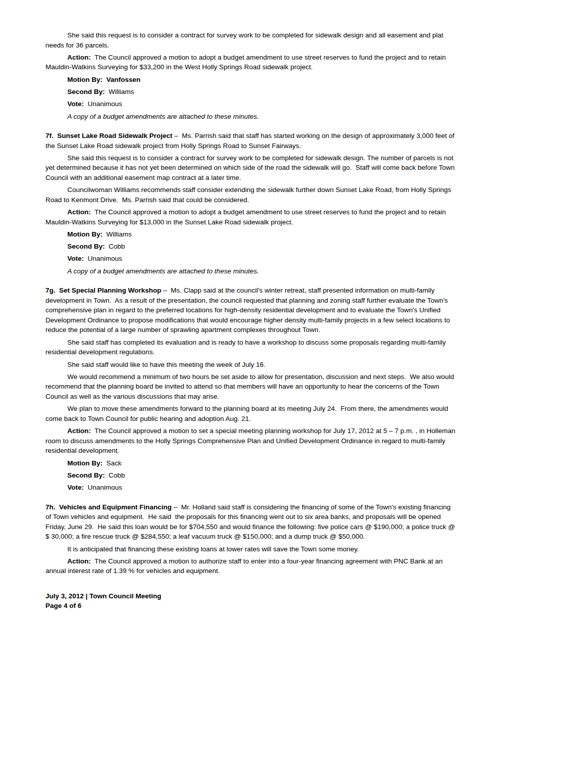She said this request is to consider a contract for survey work to be completed for sidewalk design and all easement and plat needs for 36 parcels.
Action: The Council approved a motion to adopt a budget amendment to use street reserves to fund the project and to retain Mauldin-Watkins Surveying for $33,200 in the West Holly Springs Road sidewalk project.
Motion By: Vanfossen
Second By: Williams
Vote: Unanimous
A copy of a budget amendments are attached to these minutes.
7f. Sunset Lake Road Sidewalk Project – Ms. Parrish said that staff has started working on the design of approximately 3,000 feet of the Sunset Lake Road sidewalk project from Holly Springs Road to Sunset Fairways.
She said this request is to consider a contract for survey work to be completed for sidewalk design. The number of parcels is not yet determined because it has not yet been determined on which side of the road the sidewalk will go. Staff will come back before Town Council with an additional easement map contract at a later time.
Councilwoman Williams recommends staff consider extending the sidewalk further down Sunset Lake Road, from Holly Springs Road to Kenmont Drive. Ms. Parrish said that could be considered.
Action: The Council approved a motion to adopt a budget amendment to use street reserves to fund the project and to retain Mauldin-Watkins Surveying for $13,000 in the Sunset Lake Road sidewalk project.
Motion By: Williams
Second By: Cobb
Vote: Unanimous
A copy of a budget amendments are attached to these minutes.
7g. Set Special Planning Workshop – Ms. Clapp said at the council's winter retreat, staff presented information on multi-family development in Town. As a result of the presentation, the council requested that planning and zoning staff further evaluate the Town's comprehensive plan in regard to the preferred locations for high-density residential development and to evaluate the Town's Unified Development Ordinance to propose modifications that would encourage higher density multi-family projects in a few select locations to reduce the potential of a large number of sprawling apartment complexes throughout Town.
She said staff has completed its evaluation and is ready to have a workshop to discuss some proposals regarding multi-family residential development regulations.
She said staff would like to have this meeting the week of July 16.
We would recommend a minimum of two hours be set aside to allow for presentation, discussion and next steps. We also would recommend that the planning board be invited to attend so that members will have an opportunity to hear the concerns of the Town Council as well as the various discussions that may arise.
We plan to move these amendments forward to the planning board at its meeting July 24. From there, the amendments would come back to Town Council for public hearing and adoption Aug. 21.
Action: The Council approved a motion to set a special meeting planning workshop for July 17, 2012 at 5 – 7 p.m. , in Holleman room to discuss amendments to the Holly Springs Comprehensive Plan and Unified Development Ordinance in regard to multi-family residential development.
Motion By: Sack
Second By: Cobb
Vote: Unanimous
7h. Vehicles and Equipment Financing – Mr. Holland said staff is considering the financing of some of the Town's existing financing of Town vehicles and equipment. He said the proposals for this financing went out to six area banks, and proposals will be opened Friday, June 29. He said this loan would be for $704,550 and would finance the following: five police cars @ $190,000; a police truck @ $ 30,000; a fire rescue truck @ $284,550; a leaf vacuum truck @ $150,000; and a dump truck @ $50,000.
It is anticipated that financing these existing loans at lower rates will save the Town some money.
Action: The Council approved a motion to authorize staff to enter into a four-year financing agreement with PNC Bank at an annual interest rate of 1.39 % for vehicles and equipment.
July 3, 2012 | Town Council Meeting
Page 4 of 6